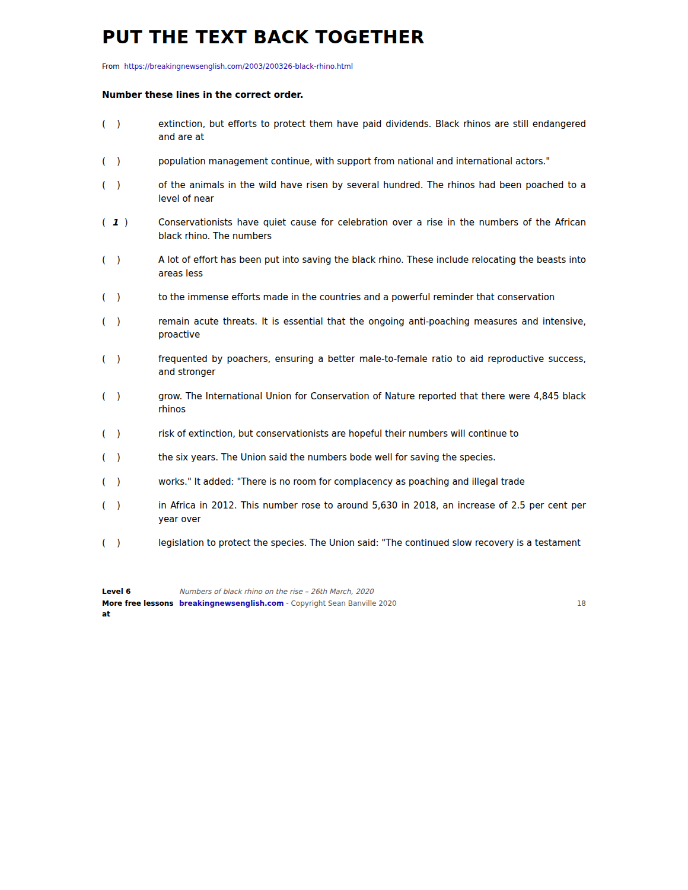PUT THE TEXT BACK TOGETHER
From https://breakingnewsenglish.com/2003/200326-black-rhino.html
Number these lines in the correct order.
( ) extinction, but efforts to protect them have paid dividends. Black rhinos are still endangered and are at
( ) population management continue, with support from national and international actors."
( ) of the animals in the wild have risen by several hundred. The rhinos had been poached to a level of near
( 1 ) Conservationists have quiet cause for celebration over a rise in the numbers of the African black rhino. The numbers
( ) A lot of effort has been put into saving the black rhino. These include relocating the beasts into areas less
( ) to the immense efforts made in the countries and a powerful reminder that conservation
( ) remain acute threats. It is essential that the ongoing anti-poaching measures and intensive, proactive
( ) frequented by poachers, ensuring a better male-to-female ratio to aid reproductive success, and stronger
( ) grow. The International Union for Conservation of Nature reported that there were 4,845 black rhinos
( ) risk of extinction, but conservationists are hopeful their numbers will continue to
( ) the six years. The Union said the numbers bode well for saving the species.
( ) works." It added: "There is no room for complacency as poaching and illegal trade
( ) in Africa in 2012. This number rose to around 5,630 in 2018, an increase of 2.5 per cent per year over
( ) legislation to protect the species. The Union said: "The continued slow recovery is a testament
| Level 6 | Numbers of black rhino on the rise – 26th March, 2020 | |
| More free lessons at | breakingnewsenglish.com - Copyright Sean Banville 2020 | 18 |